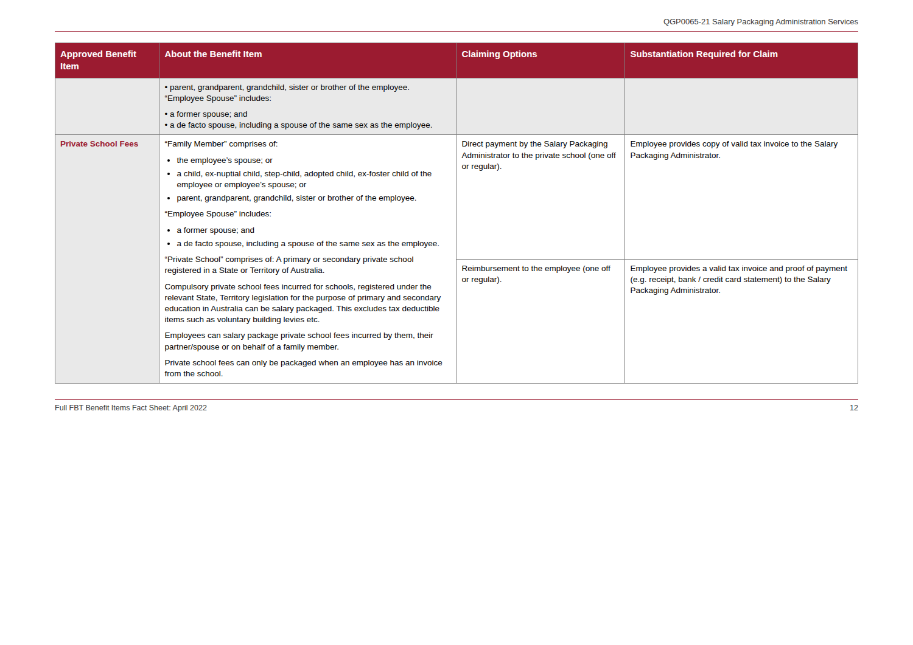QGP0065-21 Salary Packaging Administration Services
| Approved Benefit Item | About the Benefit Item | Claiming Options | Substantiation Required for Claim |
| --- | --- | --- | --- |
| | • parent, grandparent, grandchild, sister or brother of the employee. “Employee Spouse” includes: • a former spouse; and • a de facto spouse, including a spouse of the same sex as the employee. | | |
| Private School Fees | “Family Member” comprises of: the employee’s spouse; or a child, ex-nuptial child, step-child, adopted child, ex-foster child of the employee or employee’s spouse; or parent, grandparent, grandchild, sister or brother of the employee. “Employee Spouse” includes: a former spouse; and a de facto spouse, including a spouse of the same sex as the employee. “Private School” comprises of: A primary or secondary private school registered in a State or Territory of Australia. Compulsory private school fees incurred for schools, registered under the relevant State, Territory legislation for the purpose of primary and secondary education in Australia can be salary packaged. This excludes tax deductible items such as voluntary building levies etc. Employees can salary package private school fees incurred by them, their partner/spouse or on behalf of a family member. Private school fees can only be packaged when an employee has an invoice from the school. | Direct payment by the Salary Packaging Administrator to the private school (one off or regular). | Employee provides copy of valid tax invoice to the Salary Packaging Administrator. |
| Reimbursement to the employee (one off or regular). | Employee provides a valid tax invoice and proof of payment (e.g. receipt, bank / credit card statement) to the Salary Packaging Administrator. |
Full FBT Benefit Items Fact Sheet: April 2022 12